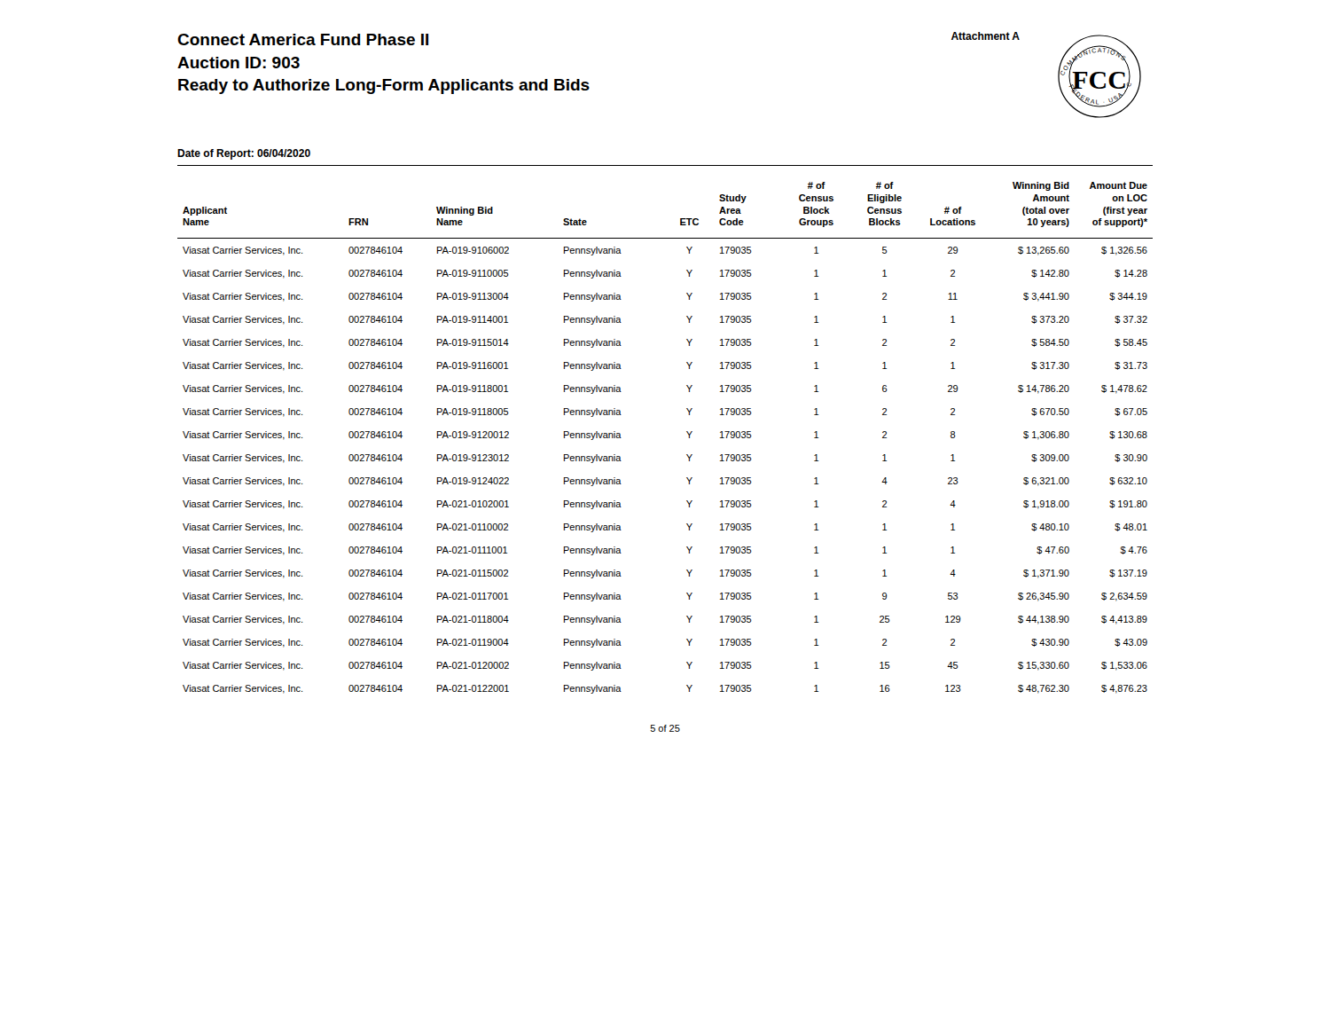Attachment A
COMMUNICATIONS FEDERAL · USA · COMMISSION FCC
Connect America Fund Phase II
Auction ID: 903
Ready to Authorize Long-Form Applicants and Bids
Date of Report: 06/04/2020
| Applicant Name | FRN | Winning Bid Name | State | ETC | Study Area Code | # of Census Block Groups | # of Eligible Census Blocks | # of Locations | Winning Bid Amount (total over 10 years) | Amount Due on LOC (first year of support)* |
| --- | --- | --- | --- | --- | --- | --- | --- | --- | --- | --- |
| Viasat Carrier Services, Inc. | 0027846104 | PA-019-9106002 | Pennsylvania | Y | 179035 | 1 | 5 | 29 | $ 13,265.60 | $ 1,326.56 |
| Viasat Carrier Services, Inc. | 0027846104 | PA-019-9110005 | Pennsylvania | Y | 179035 | 1 | 1 | 2 | $ 142.80 | $ 14.28 |
| Viasat Carrier Services, Inc. | 0027846104 | PA-019-9113004 | Pennsylvania | Y | 179035 | 1 | 2 | 11 | $ 3,441.90 | $ 344.19 |
| Viasat Carrier Services, Inc. | 0027846104 | PA-019-9114001 | Pennsylvania | Y | 179035 | 1 | 1 | 1 | $ 373.20 | $ 37.32 |
| Viasat Carrier Services, Inc. | 0027846104 | PA-019-9115014 | Pennsylvania | Y | 179035 | 1 | 2 | 2 | $ 584.50 | $ 58.45 |
| Viasat Carrier Services, Inc. | 0027846104 | PA-019-9116001 | Pennsylvania | Y | 179035 | 1 | 1 | 1 | $ 317.30 | $ 31.73 |
| Viasat Carrier Services, Inc. | 0027846104 | PA-019-9118001 | Pennsylvania | Y | 179035 | 1 | 6 | 29 | $ 14,786.20 | $ 1,478.62 |
| Viasat Carrier Services, Inc. | 0027846104 | PA-019-9118005 | Pennsylvania | Y | 179035 | 1 | 2 | 2 | $ 670.50 | $ 67.05 |
| Viasat Carrier Services, Inc. | 0027846104 | PA-019-9120012 | Pennsylvania | Y | 179035 | 1 | 2 | 8 | $ 1,306.80 | $ 130.68 |
| Viasat Carrier Services, Inc. | 0027846104 | PA-019-9123012 | Pennsylvania | Y | 179035 | 1 | 1 | 1 | $ 309.00 | $ 30.90 |
| Viasat Carrier Services, Inc. | 0027846104 | PA-019-9124022 | Pennsylvania | Y | 179035 | 1 | 4 | 23 | $ 6,321.00 | $ 632.10 |
| Viasat Carrier Services, Inc. | 0027846104 | PA-021-0102001 | Pennsylvania | Y | 179035 | 1 | 2 | 4 | $ 1,918.00 | $ 191.80 |
| Viasat Carrier Services, Inc. | 0027846104 | PA-021-0110002 | Pennsylvania | Y | 179035 | 1 | 1 | 1 | $ 480.10 | $ 48.01 |
| Viasat Carrier Services, Inc. | 0027846104 | PA-021-0111001 | Pennsylvania | Y | 179035 | 1 | 1 | 1 | $ 47.60 | $ 4.76 |
| Viasat Carrier Services, Inc. | 0027846104 | PA-021-0115002 | Pennsylvania | Y | 179035 | 1 | 1 | 4 | $ 1,371.90 | $ 137.19 |
| Viasat Carrier Services, Inc. | 0027846104 | PA-021-0117001 | Pennsylvania | Y | 179035 | 1 | 9 | 53 | $ 26,345.90 | $ 2,634.59 |
| Viasat Carrier Services, Inc. | 0027846104 | PA-021-0118004 | Pennsylvania | Y | 179035 | 1 | 25 | 129 | $ 44,138.90 | $ 4,413.89 |
| Viasat Carrier Services, Inc. | 0027846104 | PA-021-0119004 | Pennsylvania | Y | 179035 | 1 | 2 | 2 | $ 430.90 | $ 43.09 |
| Viasat Carrier Services, Inc. | 0027846104 | PA-021-0120002 | Pennsylvania | Y | 179035 | 1 | 15 | 45 | $ 15,330.60 | $ 1,533.06 |
| Viasat Carrier Services, Inc. | 0027846104 | PA-021-0122001 | Pennsylvania | Y | 179035 | 1 | 16 | 123 | $ 48,762.30 | $ 4,876.23 |
5 of 25